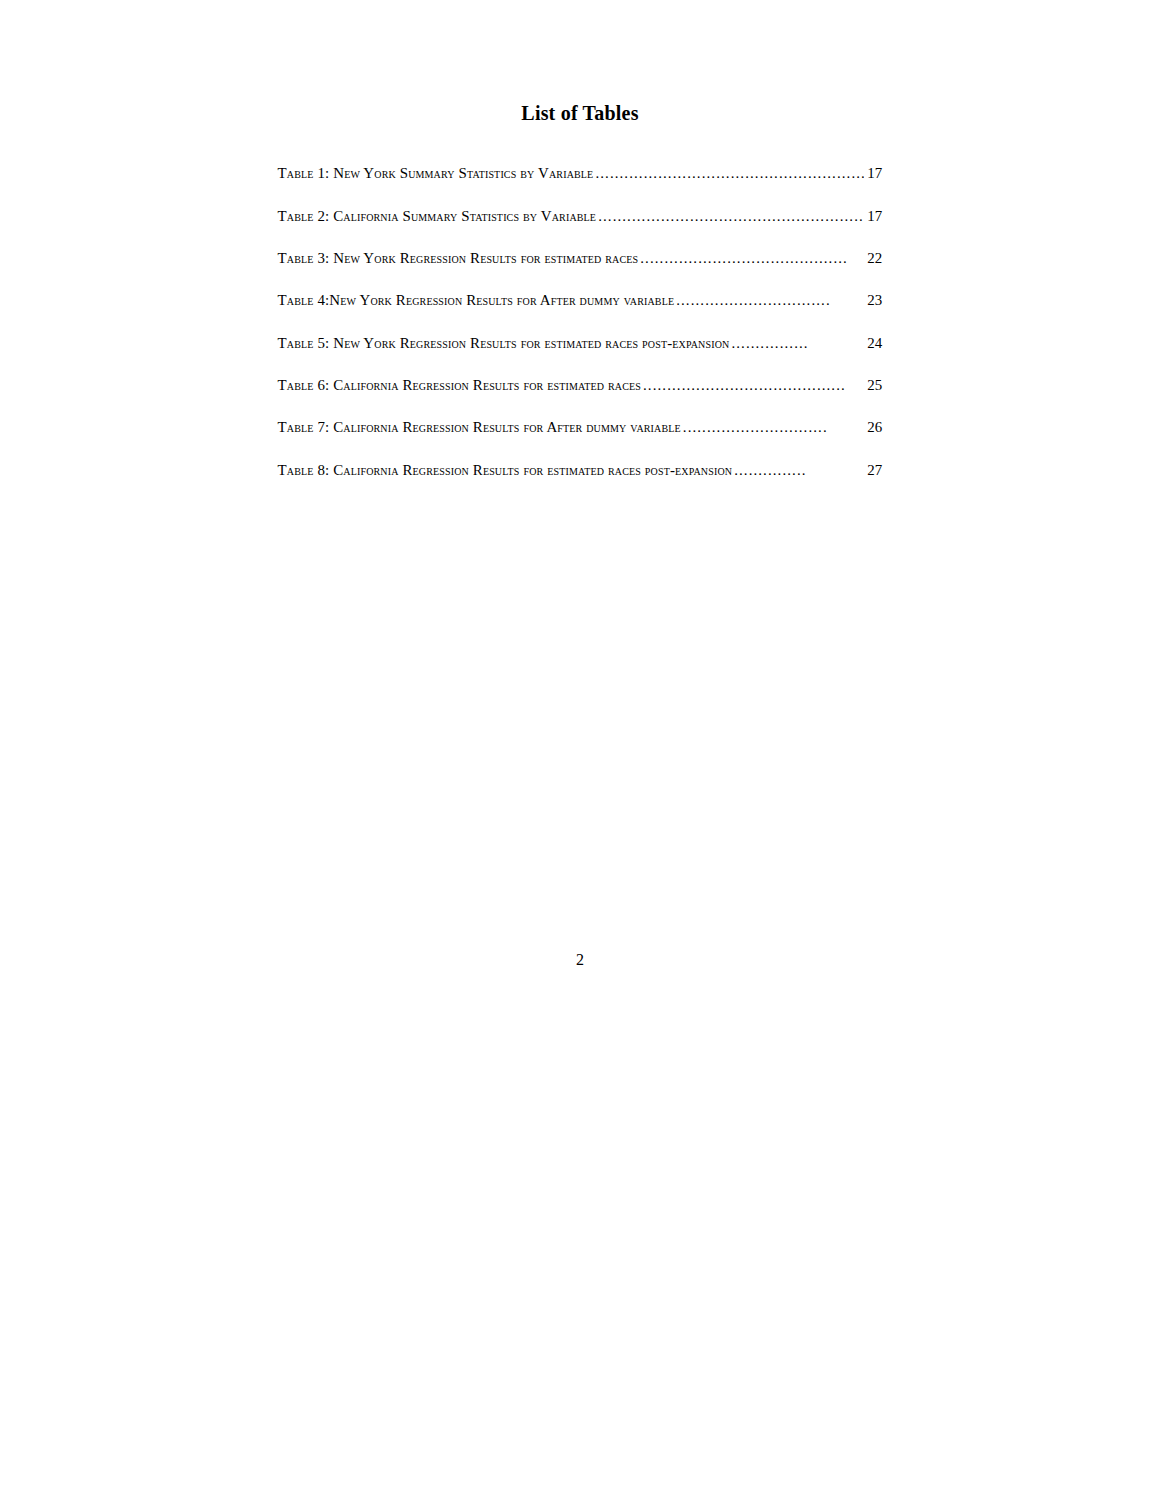List of Tables
Table 1: New York Summary Statistics by Variable .......................................................... 17
Table 2: California Summary Statistics by Variable ....................................................... 17
Table 3: New York Regression Results for estimated races ........................................... 22
Table 4:New York Regression Results for After dummy variable ................................ 23
Table 5: New York Regression Results for estimated races post-expansion ................ 24
Table 6: California Regression Results for estimated races .......................................... 25
Table 7: California Regression Results for After dummy variable .............................. 26
Table 8: California Regression Results for estimated races post-expansion ............... 27
2